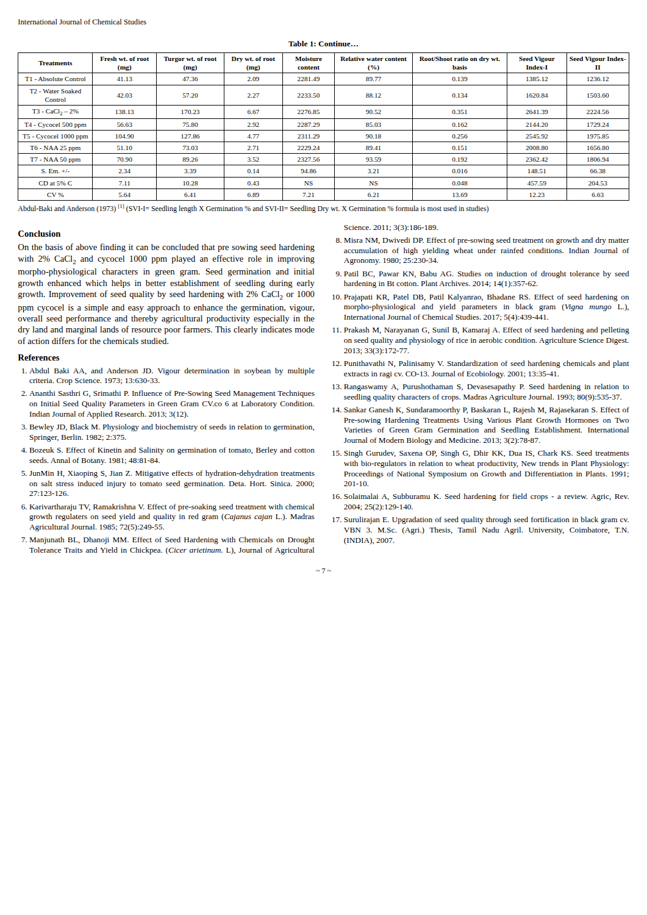International Journal of Chemical Studies
Table 1: Continue…
| Treatments | Fresh wt. of root (mg) | Turgor wt. of root (mg) | Dry wt. of root (mg) | Moisture content | Relative water content (%) | Root/Shoot ratio on dry wt. basis | Seed Vigour Index-I | Seed Vigour Index-II |
| --- | --- | --- | --- | --- | --- | --- | --- | --- |
| T1 - Absolute Control | 41.13 | 47.36 | 2.09 | 2281.49 | 89.77 | 0.139 | 1385.12 | 1236.12 |
| T2 - Water Soaked Control | 42.03 | 57.20 | 2.27 | 2233.50 | 88.12 | 0.134 | 1620.84 | 1503.60 |
| T3 - CaCl 2 – 2% | 138.13 | 170.23 | 6.67 | 2276.85 | 90.52 | 0.351 | 2641.39 | 2224.56 |
| T4 - Cycocel 500 ppm | 56.63 | 75.80 | 2.92 | 2287.29 | 85.03 | 0.162 | 2144.20 | 1729.24 |
| T5 - Cycocel 1000 ppm | 104.90 | 127.86 | 4.77 | 2311.29 | 90.18 | 0.256 | 2545.92 | 1975.85 |
| T6 - NAA 25 ppm | 51.10 | 73.03 | 2.71 | 2229.24 | 89.41 | 0.151 | 2008.80 | 1656.80 |
| T7 - NAA 50 ppm | 70.90 | 89.26 | 3.52 | 2327.56 | 93.59 | 0.192 | 2362.42 | 1806.94 |
| S. Em. +/- | 2.34 | 3.39 | 0.14 | 94.86 | 3.21 | 0.016 | 148.51 | 66.38 |
| CD at 5% C | 7.11 | 10.28 | 0.43 | NS | NS | 0.048 | 457.59 | 204.53 |
| CV % | 5.64 | 6.41 | 6.89 | 7.21 | 6.21 | 13.69 | 12.23 | 6.63 |
Abdul-Baki and Anderson (1973) [1] (SVI-I= Seedling length X Germination % and SVI-II= Seedling Dry wt. X Germination % formula is most used in studies)
Conclusion
On the basis of above finding it can be concluded that pre sowing seed hardening with 2% CaCl2 and cycocel 1000 ppm played an effective role in improving morpho-physiological characters in green gram. Seed germination and initial growth enhanced which helps in better establishment of seedling during early growth. Improvement of seed quality by seed hardening with 2% CaCl2 or 1000 ppm cycocel is a simple and easy approach to enhance the germination, vigour, overall seed performance and thereby agricultural productivity especially in the dry land and marginal lands of resource poor farmers. This clearly indicates mode of action differs for the chemicals studied.
References
Abdul Baki AA, and Anderson JD. Vigour determination in soybean by multiple criteria. Crop Science. 1973; 13:630-33.
Ananthi Sasthri G, Srimathi P. Influence of Pre-Sowing Seed Management Techniques on Initial Seed Quality Parameters in Green Gram CV.co 6 at Laboratory Condition. Indian Journal of Applied Research. 2013; 3(12).
Bewley JD, Black M. Physiology and biochemistry of seeds in relation to germination, Springer, Berlin. 1982; 2:375.
Bozeuk S. Effect of Kinetin and Salinity on germination of tomato, Berley and cotton seeds. Annal of Botany. 1981; 48:81-84.
JunMin H, Xiaoping S, Jian Z. Mitigative effects of hydration-dehydration treatments on salt stress induced injury to tomato seed germination. Deta. Hort. Sinica. 2000; 27:123-126.
Karivartharaju TV, Ramakrishna V. Effect of pre-soaking seed treatment with chemical growth regulaters on seed yield and quality in red gram (Cajanus cajan L.). Madras Agricultural Journal. 1985; 72(5):249-55.
Manjunath BL, Dhanoji MM. Effect of Seed Hardening with Chemicals on Drought Tolerance Traits and Yield in Chickpea. (Cicer arietinum. L), Journal of Agricultural Science. 2011; 3(3):186-189.
Misra NM, Dwivedi DP. Effect of pre-sowing seed treatment on growth and dry matter accumulation of high yielding wheat under rainfed conditions. Indian Journal of Agronomy. 1980; 25:230-34.
Patil BC, Pawar KN, Babu AG. Studies on induction of drought tolerance by seed hardening in Bt cotton. Plant Archives. 2014; 14(1):357-62.
Prajapati KR, Patel DB, Patil Kalyanrao, Bhadane RS. Effect of seed hardening on morpho-physiological and yield parameters in black gram (Vigna mungo L.), International Journal of Chemical Studies. 2017; 5(4):439-441.
Prakash M, Narayanan G, Sunil B, Kamaraj A. Effect of seed hardening and pelleting on seed quality and physiology of rice in aerobic condition. Agriculture Science Digest. 2013; 33(3):172-77.
Punithavathi N, Palinisamy V. Standardization of seed hardening chemicals and plant extracts in ragi cv. CO-13. Journal of Ecobiology. 2001; 13:35-41.
Rangaswamy A, Purushothaman S, Devasesapathy P. Seed hardening in relation to seedling quality characters of crops. Madras Agriculture Journal. 1993; 80(9):535-37.
Sankar Ganesh K, Sundaramoorthy P, Baskaran L, Rajesh M, Rajasekaran S. Effect of Pre-sowing Hardening Treatments Using Various Plant Growth Hormones on Two Varieties of Green Gram Germination and Seedling Establishment. International Journal of Modern Biology and Medicine. 2013; 3(2):78-87.
Singh Gurudev, Saxena OP, Singh G, Dhir KK, Dua IS, Chark KS. Seed treatments with bio-regulators in relation to wheat productivity, New trends in Plant Physiology: Proceedings of National Symposium on Growth and Differentiation in Plants. 1991; 201-10.
Solaimalai A, Subburamu K. Seed hardening for field crops - a review. Agric, Rev. 2004; 25(2):129-140.
Surulirajan E. Upgradation of seed quality through seed fortification in black gram cv. VBN 3. M.Sc. (Agri.) Thesis, Tamil Nadu Agril. University, Coimbatore, T.N. (INDIA), 2007.
~ 7 ~